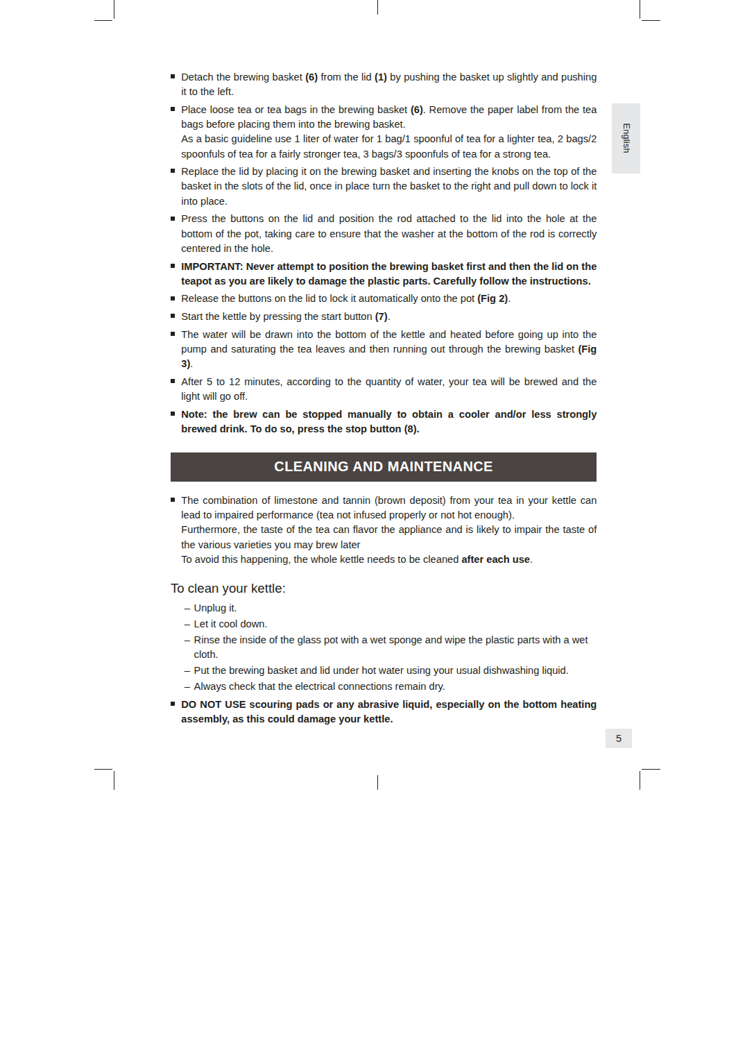English
Detach the brewing basket (6) from the lid (1) by pushing the basket up slightly and pushing it to the left.
Place loose tea or tea bags in the brewing basket (6). Remove the paper label from the tea bags before placing them into the brewing basket.
As a basic guideline use 1 liter of water for 1 bag/1 spoonful of tea for a lighter tea, 2 bags/2 spoonfuls of tea for a fairly stronger tea, 3 bags/3 spoonfuls of tea for a strong tea.
Replace the lid by placing it on the brewing basket and inserting the knobs on the top of the basket in the slots of the lid, once in place turn the basket to the right and pull down to lock it into place.
Press the buttons on the lid and position the rod attached to the lid into the hole at the bottom of the pot, taking care to ensure that the washer at the bottom of the rod is correctly centered in the hole.
IMPORTANT: Never attempt to position the brewing basket first and then the lid on the teapot as you are likely to damage the plastic parts. Carefully follow the instructions.
Release the buttons on the lid to lock it automatically onto the pot (Fig 2).
Start the kettle by pressing the start button (7).
The water will be drawn into the bottom of the kettle and heated before going up into the pump and saturating the tea leaves and then running out through the brewing basket (Fig 3).
After 5 to 12 minutes, according to the quantity of water, your tea will be brewed and the light will go off.
Note: the brew can be stopped manually to obtain a cooler and/or less strongly brewed drink. To do so, press the stop button (8).
CLEANING AND MAINTENANCE
The combination of limestone and tannin (brown deposit) from your tea in your kettle can lead to impaired performance (tea not infused properly or not hot enough).
Furthermore, the taste of the tea can flavor the appliance and is likely to impair the taste of the various varieties you may brew later
To avoid this happening, the whole kettle needs to be cleaned after each use.
To clean your kettle:
Unplug it.
Let it cool down.
Rinse the inside of the glass pot with a wet sponge and wipe the plastic parts with a wet cloth.
Put the brewing basket and lid under hot water using your usual dishwashing liquid.
Always check that the electrical connections remain dry.
DO NOT USE scouring pads or any abrasive liquid, especially on the bottom heating assembly, as this could damage your kettle.
5